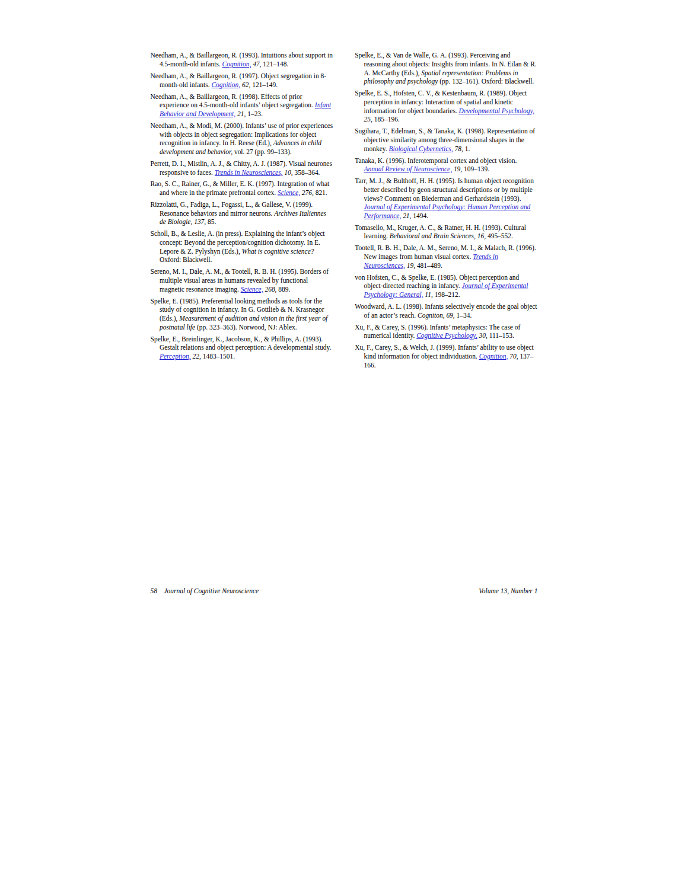Needham, A., & Baillargeon, R. (1993). Intuitions about support in 4.5-month-old infants. Cognition, 47, 121–148.
Needham, A., & Baillargeon, R. (1997). Object segregation in 8-month-old infants. Cognition, 62, 121–149.
Needham, A., & Baillargeon, R. (1998). Effects of prior experience on 4.5-month-old infants’ object segregation. Infant Behavior and Development, 21, 1–23.
Needham, A., & Modi, M. (2000). Infants’ use of prior experiences with objects in object segregation: Implications for object recognition in infancy. In H. Reese (Ed.), Advances in child development and behavior, vol. 27 (pp. 99–133).
Perrett, D. I., Mistlin, A. J., & Chitty, A. J. (1987). Visual neurones responsive to faces. Trends in Neurosciences, 10, 358–364.
Rao, S. C., Rainer, G., & Miller, E. K. (1997). Integration of what and where in the primate prefrontal cortex. Science, 276, 821.
Rizzolatti, G., Fadiga, L., Fogassi, L., & Gallese, V. (1999). Resonance behaviors and mirror neurons. Archives Italiennes de Biologie, 137, 85.
Scholl, B., & Leslie, A. (in press). Explaining the infant’s object concept: Beyond the perception/cognition dichotomy. In E. Lepore & Z. Pylyshyn (Eds.), What is cognitive science? Oxford: Blackwell.
Sereno, M. I., Dale, A. M., & Tootell, R. B. H. (1995). Borders of multiple visual areas in humans revealed by functional magnetic resonance imaging. Science, 268, 889.
Spelke, E. (1985). Preferential looking methods as tools for the study of cognition in infancy. In G. Gottlieb & N. Krasnegor (Eds.), Measurement of audition and vision in the first year of postnatal life (pp. 323–363). Norwood, NJ: Ablex.
Spelke, E., Breinlinger, K., Jacobson, K., & Phillips, A. (1993). Gestalt relations and object perception: A developmental study. Perception, 22, 1483–1501.
Spelke, E., & Van de Walle, G. A. (1993). Perceiving and reasoning about objects: Insights from infants. In N. Eilan & R. A. McCarthy (Eds.), Spatial representation: Problems in philosophy and psychology (pp. 132–161). Oxford: Blackwell.
Spelke, E. S., Hofsten, C. V., & Kestenbaum, R. (1989). Object perception in infancy: Interaction of spatial and kinetic information for object boundaries. Developmental Psychology, 25, 185–196.
Sugihara, T., Edelman, S., & Tanaka, K. (1998). Representation of objective similarity among three-dimensional shapes in the monkey. Biological Cybernetics, 78, 1.
Tanaka, K. (1996). Inferotemporal cortex and object vision. Annual Review of Neuroscience, 19, 109–139.
Tarr, M. J., & Bulthoff, H. H. (1995). Is human object recognition better described by geon structural descriptions or by multiple views? Comment on Biederman and Gerhardstein (1993). Journal of Experimental Psychology: Human Perception and Performance, 21, 1494.
Tomasello, M., Kruger, A. C., & Ratner, H. H. (1993). Cultural learning. Behavioral and Brain Sciences, 16, 495–552.
Tootell, R. B. H., Dale, A. M., Sereno, M. I., & Malach, R. (1996). New images from human visual cortex. Trends in Neurosciences, 19, 481–489.
von Hofsten, C., & Spelke, E. (1985). Object perception and object-directed reaching in infancy. Journal of Experimental Psychology: General, 11, 198–212.
Woodward, A. L. (1998). Infants selectively encode the goal object of an actor’s reach. Cogniton, 69, 1–34.
Xu, F., & Carey, S. (1996). Infants’ metaphysics: The case of numerical identity. Cognitive Psychology, 30, 111–153.
Xu, F., Carey, S., & Welch, J. (1999). Infants’ ability to use object kind information for object individuation. Cognition, 70, 137–166.
58 Journal of Cognitive Neuroscience Volume 13, Number 1